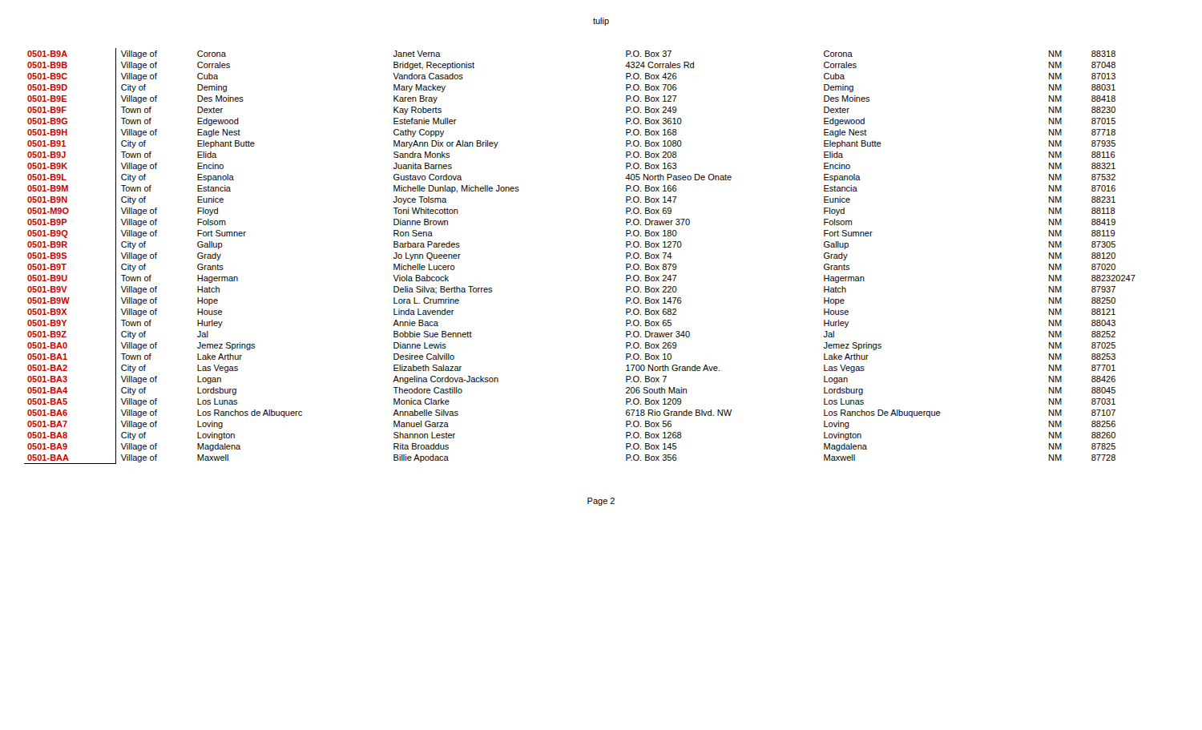tulip
| 0501-B9A | Village of | Corona | Janet Verna | P.O. Box 37 | Corona | NM | 88318 |
| 0501-B9B | Village of | Corrales | Bridget, Receptionist | 4324 Corrales Rd | Corrales | NM | 87048 |
| 0501-B9C | Village of | Cuba | Vandora Casados | P.O. Box 426 | Cuba | NM | 87013 |
| 0501-B9D | City of | Deming | Mary Mackey | P.O. Box 706 | Deming | NM | 88031 |
| 0501-B9E | Village of | Des Moines | Karen Bray | P.O. Box 127 | Des Moines | NM | 88418 |
| 0501-B9F | Town of | Dexter | Kay Roberts | P.O. Box 249 | Dexter | NM | 88230 |
| 0501-B9G | Town of | Edgewood | Estefanie Muller | P.O. Box 3610 | Edgewood | NM | 87015 |
| 0501-B9H | Village of | Eagle Nest | Cathy Coppy | P.O. Box 168 | Eagle Nest | NM | 87718 |
| 0501-B91 | City of | Elephant Butte | MaryAnn Dix or Alan Briley | P.O. Box 1080 | Elephant Butte | NM | 87935 |
| 0501-B9J | Town of | Elida | Sandra Monks | P.O. Box 208 | Elida | NM | 88116 |
| 0501-B9K | Village of | Encino | Juanita Barnes | P.O. Box 163 | Encino | NM | 88321 |
| 0501-B9L | City of | Espanola | Gustavo Cordova | 405 North Paseo De Onate | Espanola | NM | 87532 |
| 0501-B9M | Town of | Estancia | Michelle Dunlap, Michelle Jones | P.O. Box 166 | Estancia | NM | 87016 |
| 0501-B9N | City of | Eunice | Joyce Tolsma | P.O. Box 147 | Eunice | NM | 88231 |
| 0501-M9O | Village of | Floyd | Toni Whitecotton | P.O. Box 69 | Floyd | NM | 88118 |
| 0501-B9P | Village of | Folsom | Dianne Brown | P.O. Drawer 370 | Folsom | NM | 88419 |
| 0501-B9Q | Village of | Fort Sumner | Ron Sena | P.O. Box 180 | Fort Sumner | NM | 88119 |
| 0501-B9R | City of | Gallup | Barbara Paredes | P.O. Box 1270 | Gallup | NM | 87305 |
| 0501-B9S | Village of | Grady | Jo Lynn Queener | P.O. Box 74 | Grady | NM | 88120 |
| 0501-B9T | City of | Grants | Michelle Lucero | P.O. Box 879 | Grants | NM | 87020 |
| 0501-B9U | Town of | Hagerman | Viola Babcock | P.O. Box 247 | Hagerman | NM | 882320247 |
| 0501-B9V | Village of | Hatch | Delia Silva; Bertha Torres | P.O. Box 220 | Hatch | NM | 87937 |
| 0501-B9W | Village of | Hope | Lora L. Crumrine | P.O. Box 1476 | Hope | NM | 88250 |
| 0501-B9X | Village of | House | Linda Lavender | P.O. Box 682 | House | NM | 88121 |
| 0501-B9Y | Town of | Hurley | Annie Baca | P.O. Box 65 | Hurley | NM | 88043 |
| 0501-B9Z | City of | Jal | Bobbie Sue Bennett | P.O. Drawer 340 | Jal | NM | 88252 |
| 0501-BA0 | Village of | Jemez Springs | Dianne Lewis | P.O. Box 269 | Jemez Springs | NM | 87025 |
| 0501-BA1 | Town of | Lake Arthur | Desiree Calvillo | P.O. Box 10 | Lake Arthur | NM | 88253 |
| 0501-BA2 | City of | Las Vegas | Elizabeth Salazar | 1700 North Grande Ave. | Las Vegas | NM | 87701 |
| 0501-BA3 | Village of | Logan | Angelina Cordova-Jackson | P.O. Box 7 | Logan | NM | 88426 |
| 0501-BA4 | City of | Lordsburg | Theodore Castillo | 206 South Main | Lordsburg | NM | 88045 |
| 0501-BA5 | Village of | Los Lunas | Monica Clarke | P.O. Box 1209 | Los Lunas | NM | 87031 |
| 0501-BA6 | Village of | Los Ranchos de Albuquerc | Annabelle Silvas | 6718 Rio Grande Blvd. NW | Los Ranchos De Albuquerque | NM | 87107 |
| 0501-BA7 | Village of | Loving | Manuel Garza | P.O. Box 56 | Loving | NM | 88256 |
| 0501-BA8 | City of | Lovington | Shannon Lester | P.O. Box 1268 | Lovington | NM | 88260 |
| 0501-BA9 | Village of | Magdalena | Rita Broaddus | P.O. Box 145 | Magdalena | NM | 87825 |
| 0501-BAA | Village of | Maxwell | Billie Apodaca | P.O. Box 356 | Maxwell | NM | 87728 |
Page 2